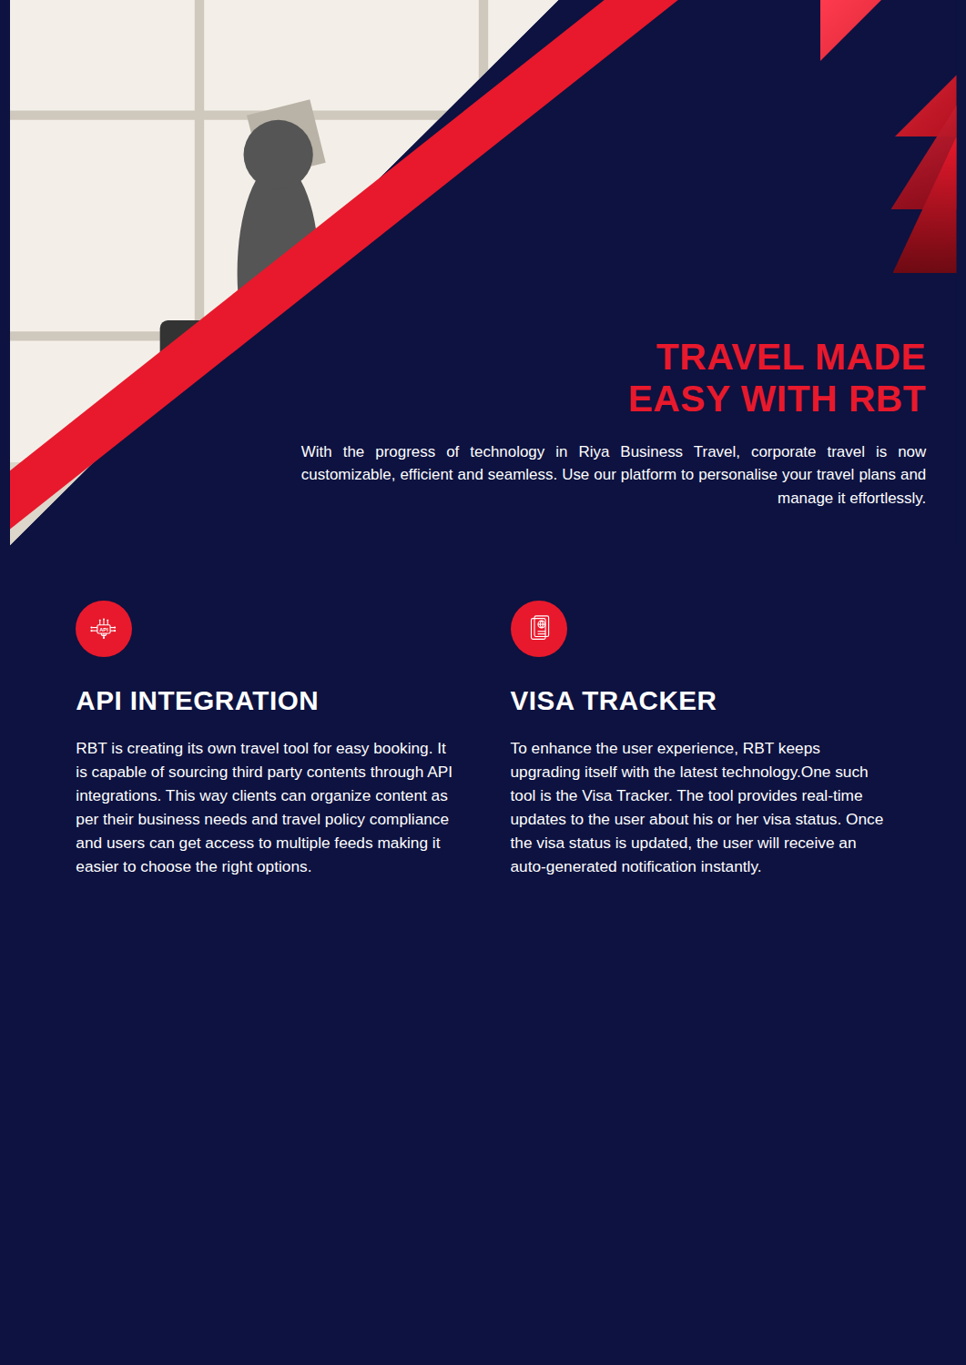Travel Made
Easy with RBT
With the progress of technology in Riya Business Travel, corporate travel is now customizable, efficient and seamless. Use our platform to personalise your travel plans and manage it effortlessly.
API
API Integration
RBT is creating its own travel tool for easy booking. It is capable of sourcing third party contents through API integrations. This way clients can organize content as per their business needs and travel policy compliance and users can get access to multiple feeds making it easier to choose the right options.
Visa Tracker
To enhance the user experience, RBT keeps upgrading itself with the latest technology.One such tool is the Visa Tracker. The tool provides real-time updates to the user about his or her visa status. Once the visa status is updated, the user will receive an auto-generated notification instantly.